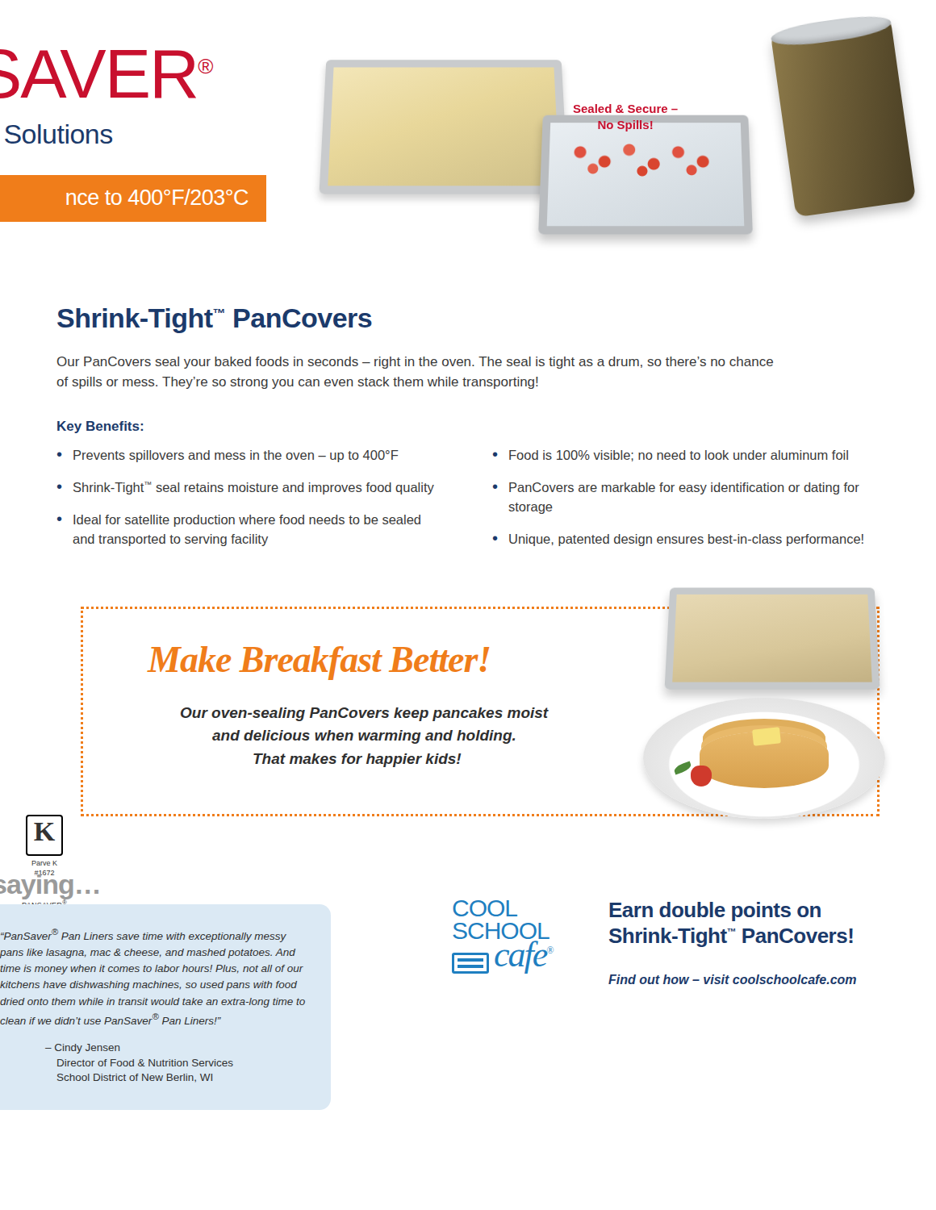SAVER®
ol Solutions
nce to 400°F/203°C
Sealed & Secure –
No Spills!
Shrink-Tight™ PanCovers
Our PanCovers seal your baked foods in seconds – right in the oven. The seal is tight as a drum, so there’s no chance of spills or mess. They’re so strong you can even stack them while transporting!
Key Benefits:
Prevents spillovers and mess in the oven – up to 400°F
Shrink-Tight™ seal retains moisture and improves food quality
Ideal for satellite production where food needs to be sealed and transported to serving facility
Food is 100% visible; no need to look under aluminum foil
PanCovers are markable for easy identification or dating for storage
Unique, patented design ensures best-in-class performance!
Make Breakfast Better!
Our oven-sealing PanCovers keep pancakes moist and delicious when warming and holding. That makes for happier kids!
K
Parve K
#1672
PANSAVER®
BRANDS
MADE IN USA
saying…
“PanSaver® Pan Liners save time with exceptionally messy pans like lasagna, mac & cheese, and mashed potatoes. And time is money when it comes to labor hours! Plus, not all of our kitchens have dishwashing machines, so used pans with food dried onto them while in transit would take an extra-long time to clean if we didn’t use PanSaver® Pan Liners!”
– Cindy Jensen
Director of Food & Nutrition Services
School District of New Berlin, WI
COOL
SCHOOL
cafe®
Earn double points on
Shrink-Tight™ PanCovers!
Find out how – visit coolschoolcafe.com